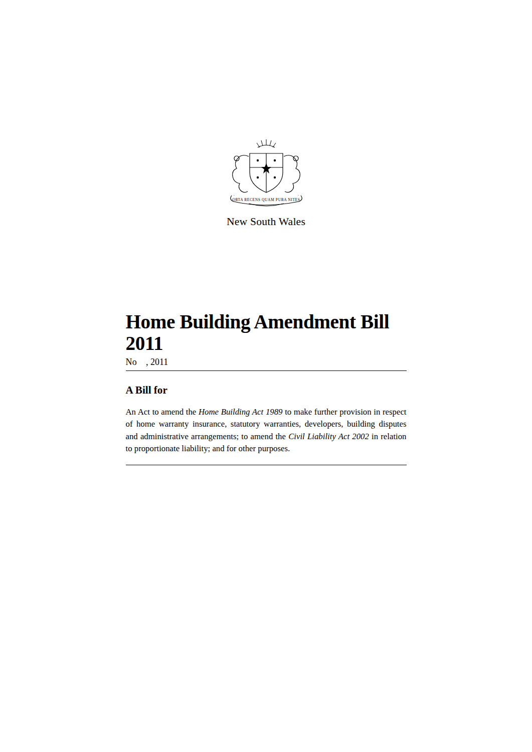ORTA RECENS QUAM PURA NITES
New South Wales
Home Building Amendment Bill 2011
No , 2011
A Bill for
An Act to amend the Home Building Act 1989 to make further provision in respect of home warranty insurance, statutory warranties, developers, building disputes and administrative arrangements; to amend the Civil Liability Act 2002 in relation to proportionate liability; and for other purposes.